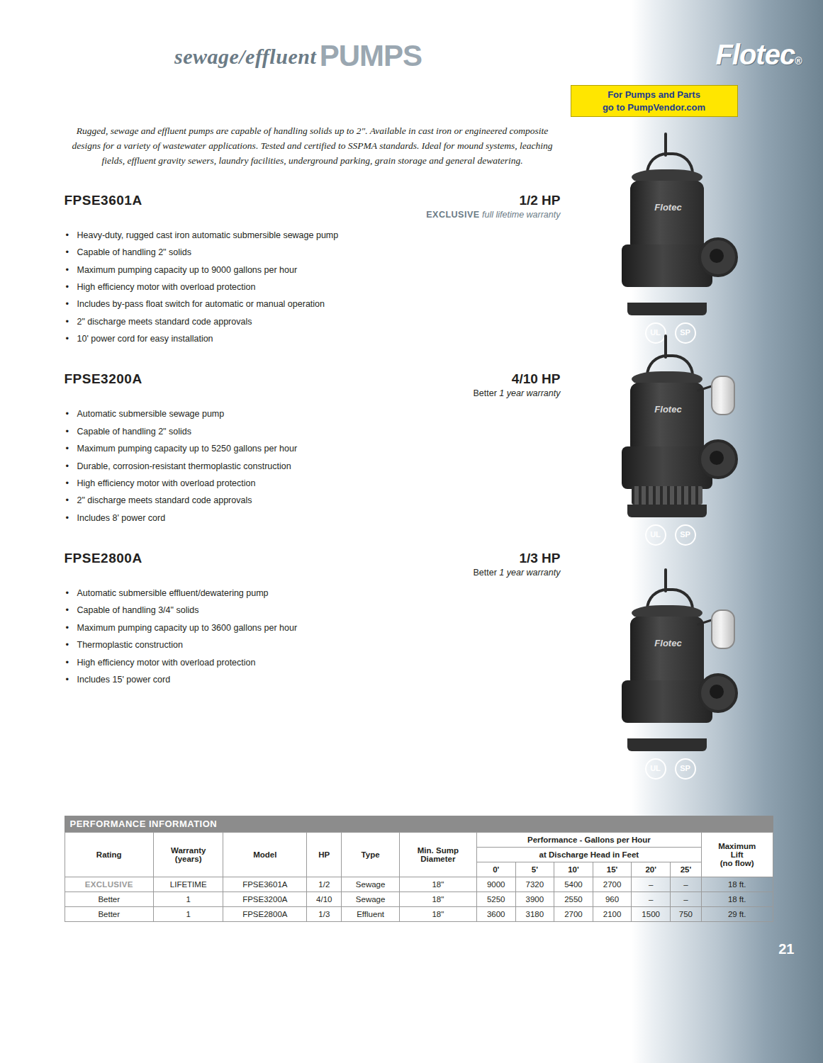sewage/effluent PUMPS
Flotec®
For Pumps and Parts
go to PumpVendor.com
Rugged, sewage and effluent pumps are capable of handling solids up to 2". Available in cast iron or engineered composite designs for a variety of wastewater applications. Tested and certified to SSPMA standards. Ideal for mound systems, leaching fields, effluent gravity sewers, laundry facilities, underground parking, grain storage and general dewatering.
FPSE3601A
1/2 HP
EXCLUSIVE full lifetime warranty
Heavy-duty, rugged cast iron automatic submersible sewage pump
Capable of handling 2" solids
Maximum pumping capacity up to 9000 gallons per hour
High efficiency motor with overload protection
Includes by-pass float switch for automatic or manual operation
2" discharge meets standard code approvals
10' power cord for easy installation
Flotec
UL SP
FPSE3200A
4/10 HP
Better 1 year warranty
Automatic submersible sewage pump
Capable of handling 2" solids
Maximum pumping capacity up to 5250 gallons per hour
Durable, corrosion-resistant thermoplastic construction
High efficiency motor with overload protection
2" discharge meets standard code approvals
Includes 8' power cord
Flotec
UL SP
FPSE2800A
1/3 HP
Better 1 year warranty
Automatic submersible effluent/dewatering pump
Capable of handling 3/4" solids
Maximum pumping capacity up to 3600 gallons per hour
Thermoplastic construction
High efficiency motor with overload protection
Includes 15' power cord
Flotec
UL SP
PERFORMANCE INFORMATION
| Rating | Warranty (years) | Model | HP | Type | Min. Sump Diameter | Performance - Gallons per Hour | Maximum Lift (no flow) |
| --- | --- | --- | --- | --- | --- | --- | --- |
| at Discharge Head in Feet |
| 0' | 5' | 10' | 15' | 20' | 25' |
| EXCLUSIVE | LIFETIME | FPSE3601A | 1/2 | Sewage | 18" | 9000 | 7320 | 5400 | 2700 | – | – | 18 ft. |
| Better | 1 | FPSE3200A | 4/10 | Sewage | 18" | 5250 | 3900 | 2550 | 960 | – | – | 18 ft. |
| Better | 1 | FPSE2800A | 1/3 | Effluent | 18" | 3600 | 3180 | 2700 | 2100 | 1500 | 750 | 29 ft. |
21